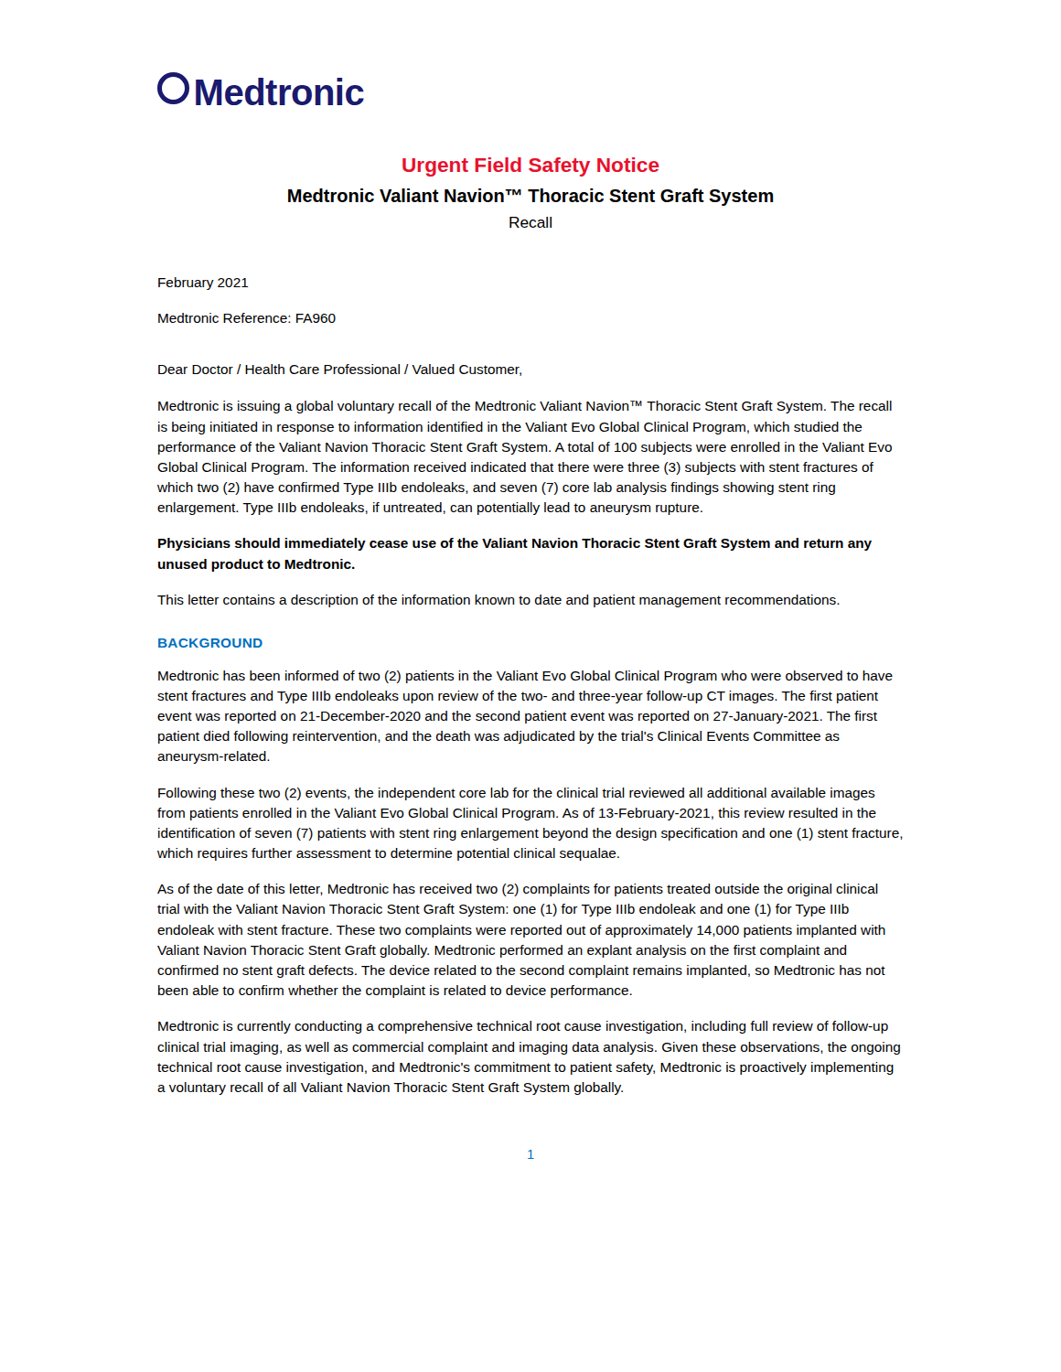Medtronic
Urgent Field Safety Notice
Medtronic Valiant Navion™ Thoracic Stent Graft System
Recall
February 2021
Medtronic Reference: FA960
Dear Doctor / Health Care Professional / Valued Customer,
Medtronic is issuing a global voluntary recall of the Medtronic Valiant Navion™ Thoracic Stent Graft System. The recall is being initiated in response to information identified in the Valiant Evo Global Clinical Program, which studied the performance of the Valiant Navion Thoracic Stent Graft System. A total of 100 subjects were enrolled in the Valiant Evo Global Clinical Program. The information received indicated that there were three (3) subjects with stent fractures of which two (2) have confirmed Type IIIb endoleaks, and seven (7) core lab analysis findings showing stent ring enlargement. Type IIIb endoleaks, if untreated, can potentially lead to aneurysm rupture.
Physicians should immediately cease use of the Valiant Navion Thoracic Stent Graft System and return any unused product to Medtronic.
This letter contains a description of the information known to date and patient management recommendations.
BACKGROUND
Medtronic has been informed of two (2) patients in the Valiant Evo Global Clinical Program who were observed to have stent fractures and Type IIIb endoleaks upon review of the two- and three-year follow-up CT images. The first patient event was reported on 21-December-2020 and the second patient event was reported on 27-January-2021. The first patient died following reintervention, and the death was adjudicated by the trial's Clinical Events Committee as aneurysm-related.
Following these two (2) events, the independent core lab for the clinical trial reviewed all additional available images from patients enrolled in the Valiant Evo Global Clinical Program. As of 13-February-2021, this review resulted in the identification of seven (7) patients with stent ring enlargement beyond the design specification and one (1) stent fracture, which requires further assessment to determine potential clinical sequalae.
As of the date of this letter, Medtronic has received two (2) complaints for patients treated outside the original clinical trial with the Valiant Navion Thoracic Stent Graft System: one (1) for Type IIIb endoleak and one (1) for Type IIIb endoleak with stent fracture. These two complaints were reported out of approximately 14,000 patients implanted with Valiant Navion Thoracic Stent Graft globally. Medtronic performed an explant analysis on the first complaint and confirmed no stent graft defects. The device related to the second complaint remains implanted, so Medtronic has not been able to confirm whether the complaint is related to device performance.
Medtronic is currently conducting a comprehensive technical root cause investigation, including full review of follow-up clinical trial imaging, as well as commercial complaint and imaging data analysis. Given these observations, the ongoing technical root cause investigation, and Medtronic's commitment to patient safety, Medtronic is proactively implementing a voluntary recall of all Valiant Navion Thoracic Stent Graft System globally.
1